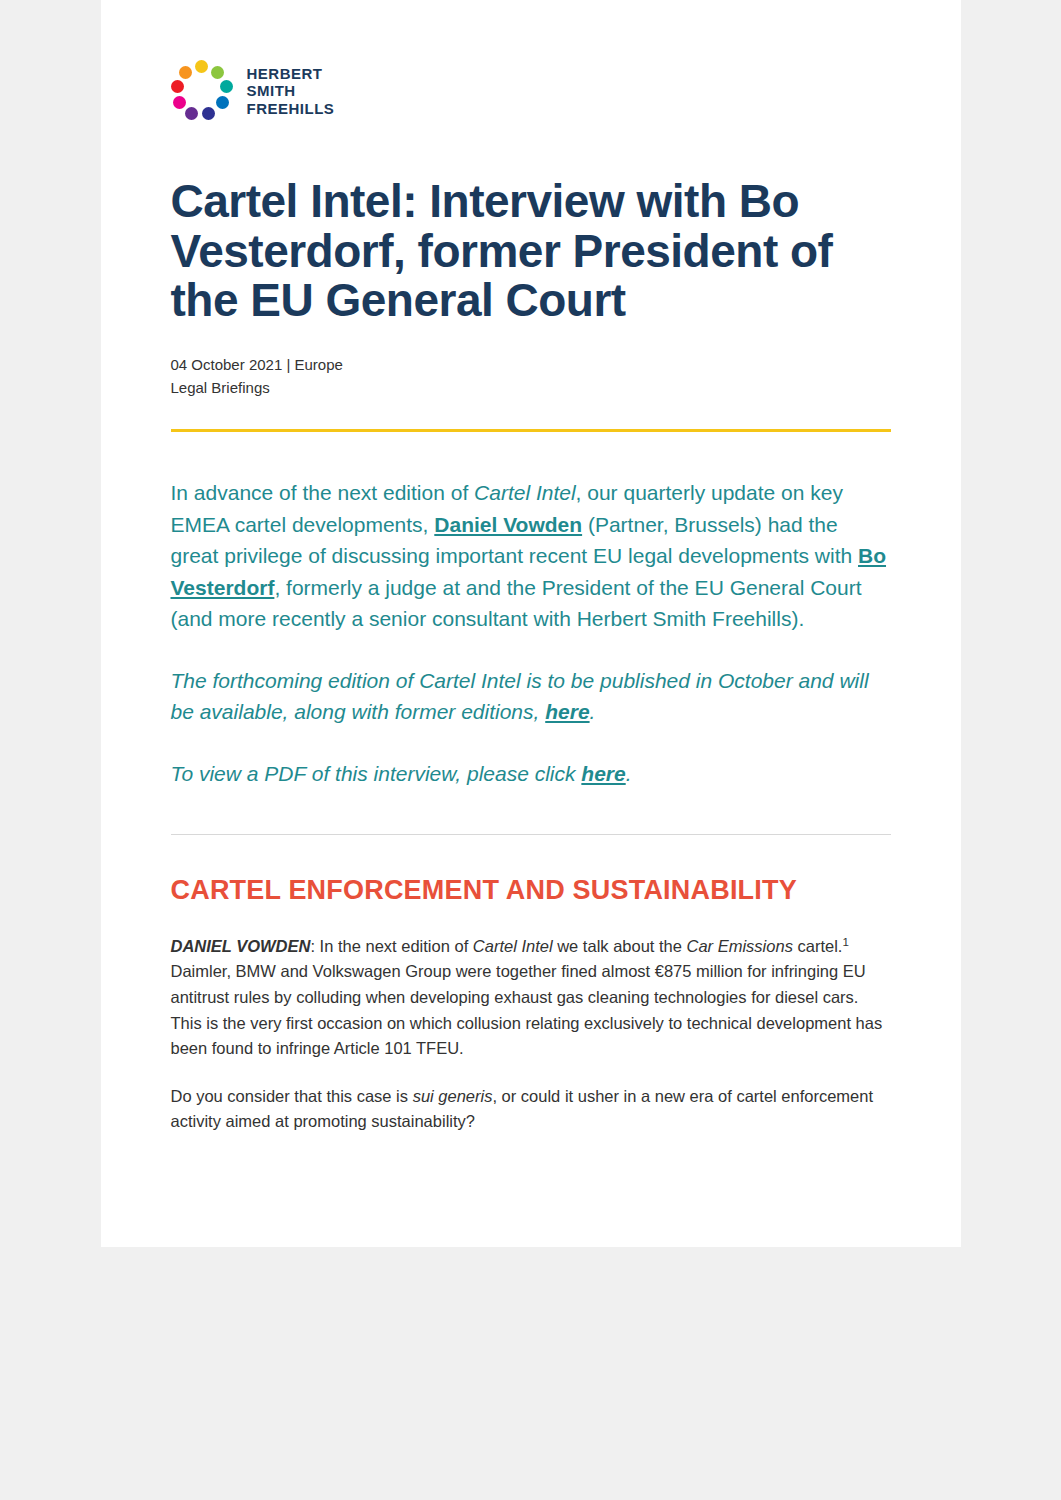Herbert
Smith
Freehills
Cartel Intel: Interview with Bo Vesterdorf, former President of the EU General Court
04 October 2021 | Europe
Legal Briefings
In advance of the next edition of Cartel Intel, our quarterly update on key EMEA cartel developments, Daniel Vowden (Partner, Brussels) had the great privilege of discussing important recent EU legal developments with Bo Vesterdorf, formerly a judge at and the President of the EU General Court (and more recently a senior consultant with Herbert Smith Freehills).
The forthcoming edition of Cartel Intel is to be published in October and will be available, along with former editions, here.
To view a PDF of this interview, please click here.
Cartel enforcement and sustainability
DANIEL VOWDEN: In the next edition of Cartel Intel we talk about the Car Emissions cartel.1 Daimler, BMW and Volkswagen Group were together fined almost €875 million for infringing EU antitrust rules by colluding when developing exhaust gas cleaning technologies for diesel cars. This is the very first occasion on which collusion relating exclusively to technical development has been found to infringe Article 101 TFEU.
Do you consider that this case is sui generis, or could it usher in a new era of cartel enforcement activity aimed at promoting sustainability?